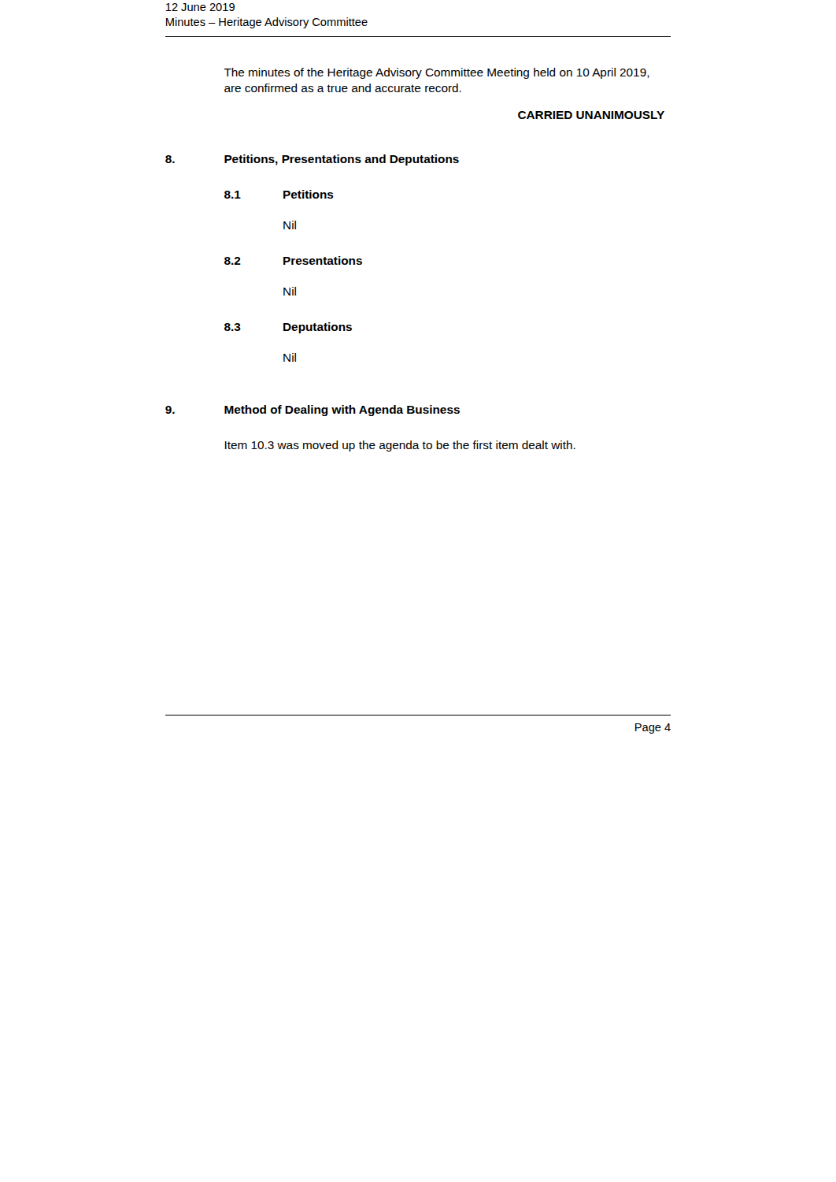12 June 2019 Minutes – Heritage Advisory Committee
The minutes of the Heritage Advisory Committee Meeting held on 10 April 2019, are confirmed as a true and accurate record.
CARRIED UNANIMOUSLY
8. Petitions, Presentations and Deputations
8.1 Petitions
Nil
8.2 Presentations
Nil
8.3 Deputations
Nil
9. Method of Dealing with Agenda Business
Item 10.3 was moved up the agenda to be the first item dealt with.
Page 4